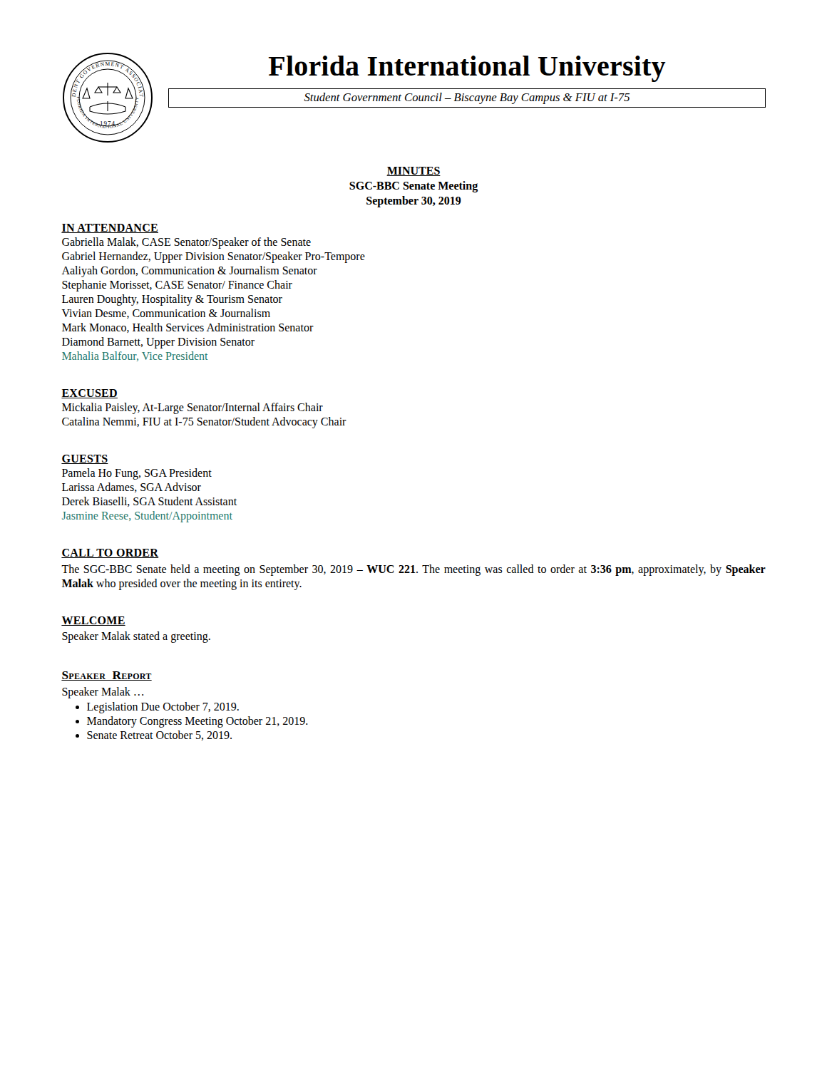STUDENT GOVERNMENT ASSOCIATION FLORIDA INTERNATIONAL UNIVERSITY 1974
Florida International University
Student Government Council – Biscayne Bay Campus & FIU at I-75
MINUTES
SGC-BBC Senate Meeting
September 30, 2019
IN ATTENDANCE
Gabriella Malak, CASE Senator/Speaker of the Senate
Gabriel Hernandez, Upper Division Senator/Speaker Pro-Tempore
Aaliyah Gordon, Communication & Journalism Senator
Stephanie Morisset, CASE Senator/ Finance Chair
Lauren Doughty, Hospitality & Tourism Senator
Vivian Desme, Communication & Journalism
Mark Monaco, Health Services Administration Senator
Diamond Barnett, Upper Division Senator
Mahalia Balfour, Vice President
EXCUSED
Mickalia Paisley, At-Large Senator/Internal Affairs Chair
Catalina Nemmi, FIU at I-75 Senator/Student Advocacy Chair
GUESTS
Pamela Ho Fung, SGA President
Larissa Adames, SGA Advisor
Derek Biaselli, SGA Student Assistant
Jasmine Reese, Student/Appointment
CALL TO ORDER
The SGC-BBC Senate held a meeting on September 30, 2019 – WUC 221. The meeting was called to order at 3:36 pm, approximately, by Speaker Malak who presided over the meeting in its entirety.
WELCOME
Speaker Malak stated a greeting.
Speaker Report
Speaker Malak …
Legislation Due October 7, 2019.
Mandatory Congress Meeting October 21, 2019.
Senate Retreat October 5, 2019.